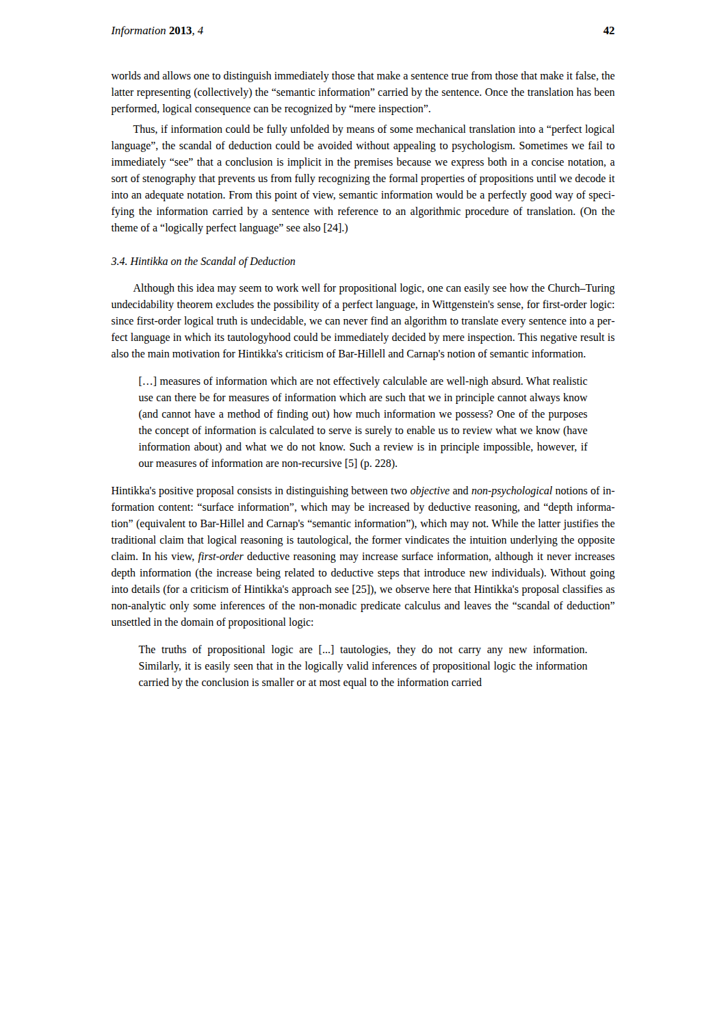Information 2013, 4 42
worlds and allows one to distinguish immediately those that make a sentence true from those that make it false, the latter representing (collectively) the “semantic information” carried by the sentence. Once the translation has been performed, logical consequence can be recognized by “mere inspection”.
Thus, if information could be fully unfolded by means of some mechanical translation into a “perfect logical language”, the scandal of deduction could be avoided without appealing to psychologism. Sometimes we fail to immediately “see” that a conclusion is implicit in the premises because we express both in a concise notation, a sort of stenography that prevents us from fully recognizing the formal properties of propositions until we decode it into an adequate notation. From this point of view, semantic information would be a perfectly good way of specifying the information carried by a sentence with reference to an algorithmic procedure of translation. (On the theme of a “logically perfect language” see also [24].)
3.4. Hintikka on the Scandal of Deduction
Although this idea may seem to work well for propositional logic, one can easily see how the Church–Turing undecidability theorem excludes the possibility of a perfect language, in Wittgenstein's sense, for first-order logic: since first-order logical truth is undecidable, we can never find an algorithm to translate every sentence into a perfect language in which its tautologyhood could be immediately decided by mere inspection. This negative result is also the main motivation for Hintikka's criticism of Bar-Hillell and Carnap's notion of semantic information.
[…] measures of information which are not effectively calculable are well-nigh absurd. What realistic use can there be for measures of information which are such that we in principle cannot always know (and cannot have a method of finding out) how much information we possess? One of the purposes the concept of information is calculated to serve is surely to enable us to review what we know (have information about) and what we do not know. Such a review is in principle impossible, however, if our measures of information are non-recursive [5] (p. 228).
Hintikka's positive proposal consists in distinguishing between two objective and non-psychological notions of information content: “surface information”, which may be increased by deductive reasoning, and “depth information” (equivalent to Bar-Hillel and Carnap's “semantic information”), which may not. While the latter justifies the traditional claim that logical reasoning is tautological, the former vindicates the intuition underlying the opposite claim. In his view, first-order deductive reasoning may increase surface information, although it never increases depth information (the increase being related to deductive steps that introduce new individuals). Without going into details (for a criticism of Hintikka's approach see [25]), we observe here that Hintikka's proposal classifies as non-analytic only some inferences of the non-monadic predicate calculus and leaves the “scandal of deduction” unsettled in the domain of propositional logic:
The truths of propositional logic are [...] tautologies, they do not carry any new information. Similarly, it is easily seen that in the logically valid inferences of propositional logic the information carried by the conclusion is smaller or at most equal to the information carried